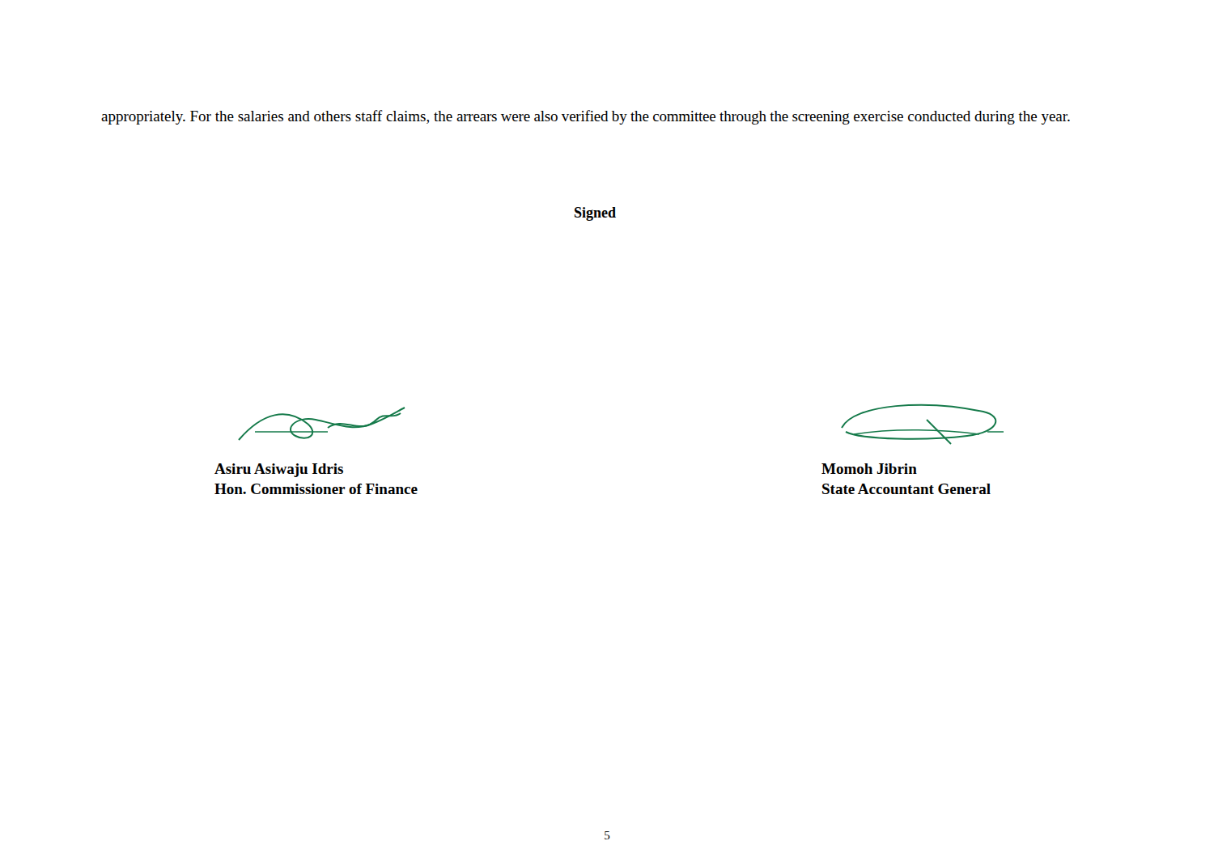appropriately. For the salaries and others staff claims, the arrears were also verified by the committee through the screening exercise conducted during the year.
Signed
Asiru Asiwaju Idris
Hon. Commissioner of Finance
Momoh Jibrin
State Accountant General
5